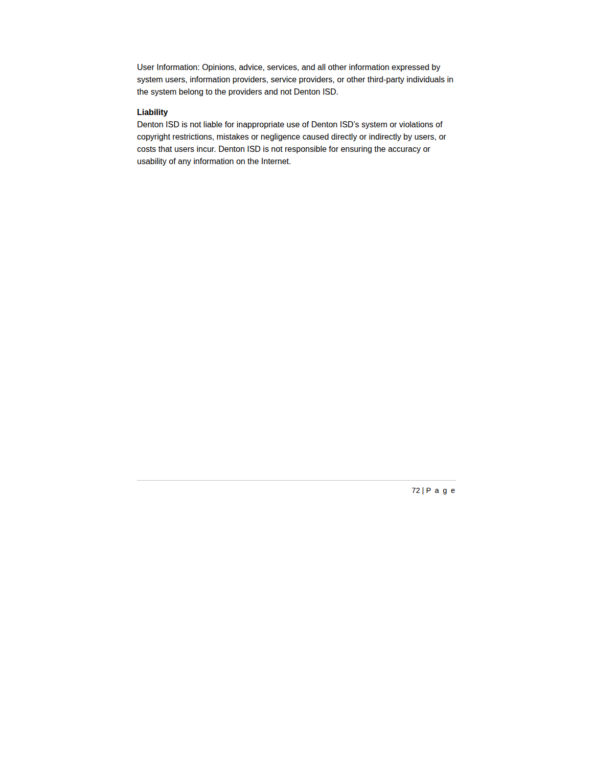User Information: Opinions, advice, services, and all other information expressed by system users, information providers, service providers, or other third-party individuals in the system belong to the providers and not Denton ISD.
Liability
Denton ISD is not liable for inappropriate use of Denton ISD’s system or violations of copyright restrictions, mistakes or negligence caused directly or indirectly by users, or costs that users incur. Denton ISD is not responsible for ensuring the accuracy or usability of any information on the Internet.
72 | P a g e